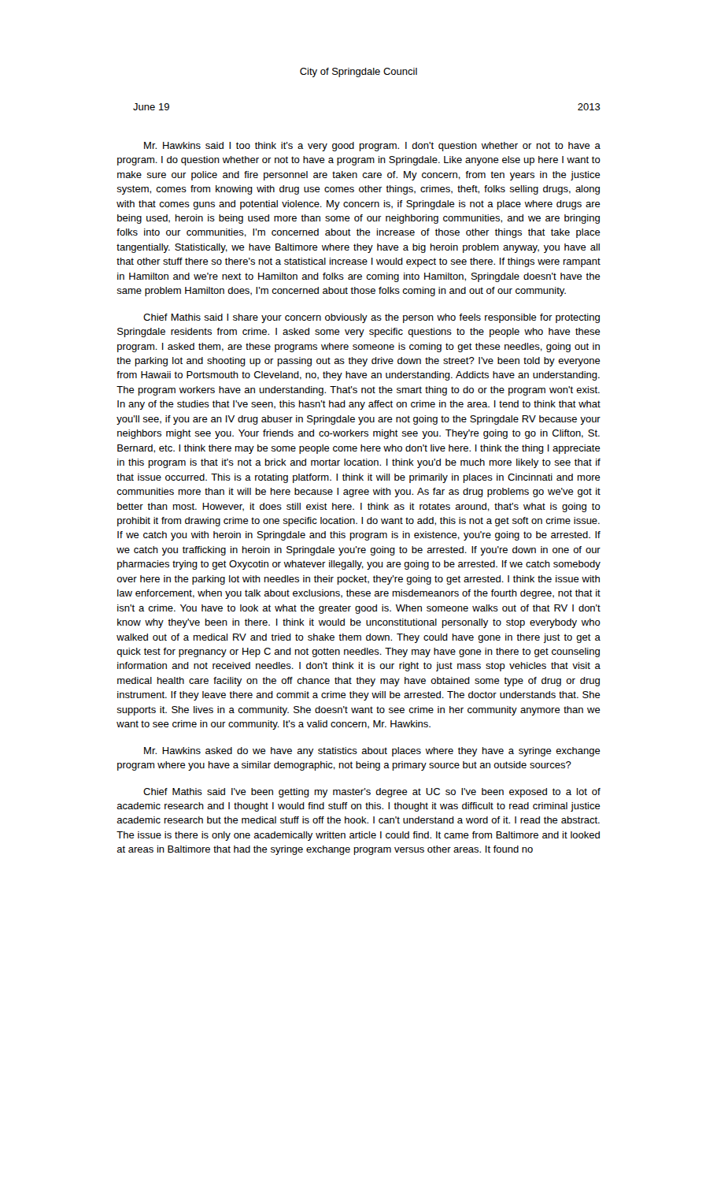City of Springdale Council
June 19 2013
Mr. Hawkins said I too think it's a very good program. I don't question whether or not to have a program. I do question whether or not to have a program in Springdale. Like anyone else up here I want to make sure our police and fire personnel are taken care of. My concern, from ten years in the justice system, comes from knowing with drug use comes other things, crimes, theft, folks selling drugs, along with that comes guns and potential violence. My concern is, if Springdale is not a place where drugs are being used, heroin is being used more than some of our neighboring communities, and we are bringing folks into our communities, I'm concerned about the increase of those other things that take place tangentially. Statistically, we have Baltimore where they have a big heroin problem anyway, you have all that other stuff there so there's not a statistical increase I would expect to see there. If things were rampant in Hamilton and we're next to Hamilton and folks are coming into Hamilton, Springdale doesn't have the same problem Hamilton does, I'm concerned about those folks coming in and out of our community.
Chief Mathis said I share your concern obviously as the person who feels responsible for protecting Springdale residents from crime. I asked some very specific questions to the people who have these program. I asked them, are these programs where someone is coming to get these needles, going out in the parking lot and shooting up or passing out as they drive down the street? I've been told by everyone from Hawaii to Portsmouth to Cleveland, no, they have an understanding. Addicts have an understanding. The program workers have an understanding. That's not the smart thing to do or the program won't exist. In any of the studies that I've seen, this hasn't had any affect on crime in the area. I tend to think that what you'll see, if you are an IV drug abuser in Springdale you are not going to the Springdale RV because your neighbors might see you. Your friends and co-workers might see you. They're going to go in Clifton, St. Bernard, etc. I think there may be some people come here who don't live here. I think the thing I appreciate in this program is that it's not a brick and mortar location. I think you'd be much more likely to see that if that issue occurred. This is a rotating platform. I think it will be primarily in places in Cincinnati and more communities more than it will be here because I agree with you. As far as drug problems go we've got it better than most. However, it does still exist here. I think as it rotates around, that's what is going to prohibit it from drawing crime to one specific location. I do want to add, this is not a get soft on crime issue. If we catch you with heroin in Springdale and this program is in existence, you're going to be arrested. If we catch you trafficking in heroin in Springdale you're going to be arrested. If you're down in one of our pharmacies trying to get Oxycotin or whatever illegally, you are going to be arrested. If we catch somebody over here in the parking lot with needles in their pocket, they're going to get arrested. I think the issue with law enforcement, when you talk about exclusions, these are misdemeanors of the fourth degree, not that it isn't a crime. You have to look at what the greater good is. When someone walks out of that RV I don't know why they've been in there. I think it would be unconstitutional personally to stop everybody who walked out of a medical RV and tried to shake them down. They could have gone in there just to get a quick test for pregnancy or Hep C and not gotten needles. They may have gone in there to get counseling information and not received needles. I don't think it is our right to just mass stop vehicles that visit a medical health care facility on the off chance that they may have obtained some type of drug or drug instrument. If they leave there and commit a crime they will be arrested. The doctor understands that. She supports it. She lives in a community. She doesn't want to see crime in her community anymore than we want to see crime in our community. It's a valid concern, Mr. Hawkins.
Mr. Hawkins asked do we have any statistics about places where they have a syringe exchange program where you have a similar demographic, not being a primary source but an outside sources?
Chief Mathis said I've been getting my master's degree at UC so I've been exposed to a lot of academic research and I thought I would find stuff on this. I thought it was difficult to read criminal justice academic research but the medical stuff is off the hook. I can't understand a word of it. I read the abstract. The issue is there is only one academically written article I could find. It came from Baltimore and it looked at areas in Baltimore that had the syringe exchange program versus other areas. It found no